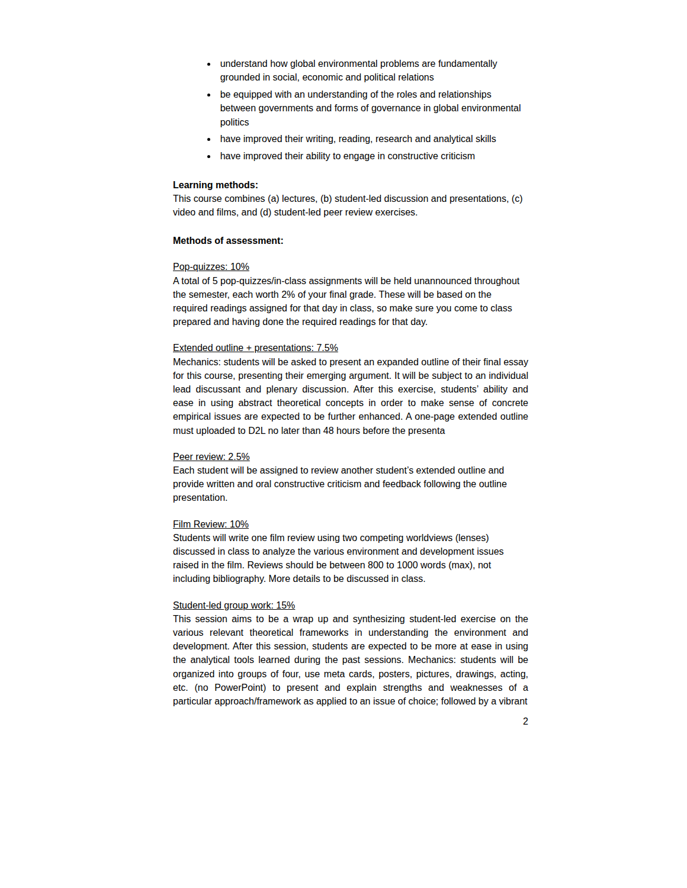understand how global environmental problems are fundamentally grounded in social, economic and political relations
be equipped with an understanding of the roles and relationships between governments and forms of governance in global environmental politics
have improved their writing, reading, research and analytical skills
have improved their ability to engage in constructive criticism
Learning methods:
This course combines (a) lectures, (b) student-led discussion and presentations, (c) video and films, and (d) student-led peer review exercises.
Methods of assessment:
Pop-quizzes: 10%
A total of 5 pop-quizzes/in-class assignments will be held unannounced throughout the semester, each worth 2% of your final grade. These will be based on the required readings assigned for that day in class, so make sure you come to class prepared and having done the required readings for that day.
Extended outline + presentations: 7.5%
Mechanics: students will be asked to present an expanded outline of their final essay for this course, presenting their emerging argument. It will be subject to an individual lead discussant and plenary discussion. After this exercise, students’ ability and ease in using abstract theoretical concepts in order to make sense of concrete empirical issues are expected to be further enhanced. A one-page extended outline must uploaded to D2L no later than 48 hours before the presenta
Peer review: 2.5%
Each student will be assigned to review another student’s extended outline and provide written and oral constructive criticism and feedback following the outline presentation.
Film Review: 10%
Students will write one film review using two competing worldviews (lenses) discussed in class to analyze the various environment and development issues raised in the film. Reviews should be between 800 to 1000 words (max), not including bibliography. More details to be discussed in class.
Student-led group work: 15%
This session aims to be a wrap up and synthesizing student-led exercise on the various relevant theoretical frameworks in understanding the environment and development. After this session, students are expected to be more at ease in using the analytical tools learned during the past sessions. Mechanics: students will be organized into groups of four, use meta cards, posters, pictures, drawings, acting, etc. (no PowerPoint) to present and explain strengths and weaknesses of a particular approach/framework as applied to an issue of choice; followed by a vibrant
2